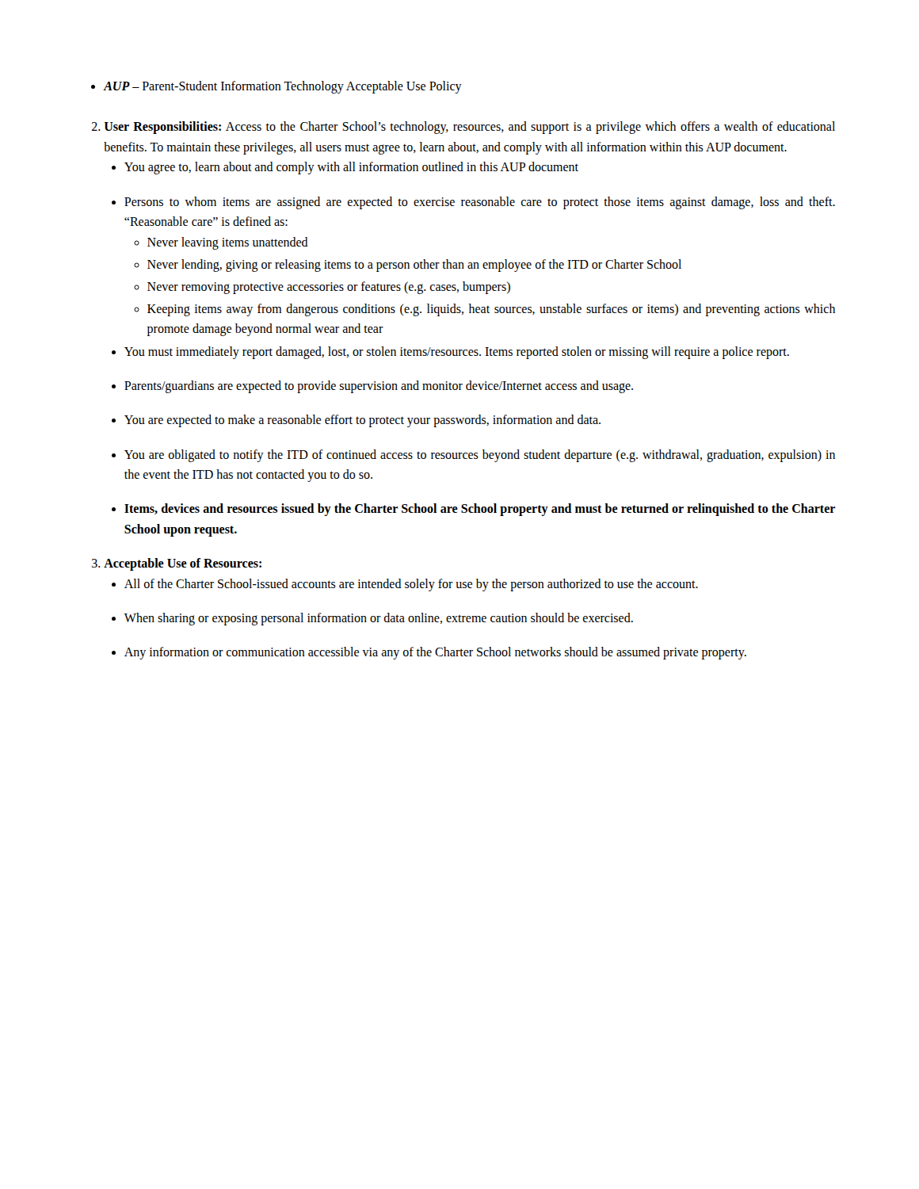AUP – Parent-Student Information Technology Acceptable Use Policy
User Responsibilities: Access to the Charter School’s technology, resources, and support is a privilege which offers a wealth of educational benefits. To maintain these privileges, all users must agree to, learn about, and comply with all information within this AUP document.
You agree to, learn about and comply with all information outlined in this AUP document
Persons to whom items are assigned are expected to exercise reasonable care to protect those items against damage, loss and theft. “Reasonable care” is defined as:
Never leaving items unattended
Never lending, giving or releasing items to a person other than an employee of the ITD or Charter School
Never removing protective accessories or features (e.g. cases, bumpers)
Keeping items away from dangerous conditions (e.g. liquids, heat sources, unstable surfaces or items) and preventing actions which promote damage beyond normal wear and tear
You must immediately report damaged, lost, or stolen items/resources. Items reported stolen or missing will require a police report.
Parents/guardians are expected to provide supervision and monitor device/Internet access and usage.
You are expected to make a reasonable effort to protect your passwords, information and data.
You are obligated to notify the ITD of continued access to resources beyond student departure (e.g. withdrawal, graduation, expulsion) in the event the ITD has not contacted you to do so.
Items, devices and resources issued by the Charter School are School property and must be returned or relinquished to the Charter School upon request.
Acceptable Use of Resources:
All of the Charter School-issued accounts are intended solely for use by the person authorized to use the account.
When sharing or exposing personal information or data online, extreme caution should be exercised.
Any information or communication accessible via any of the Charter School networks should be assumed private property.